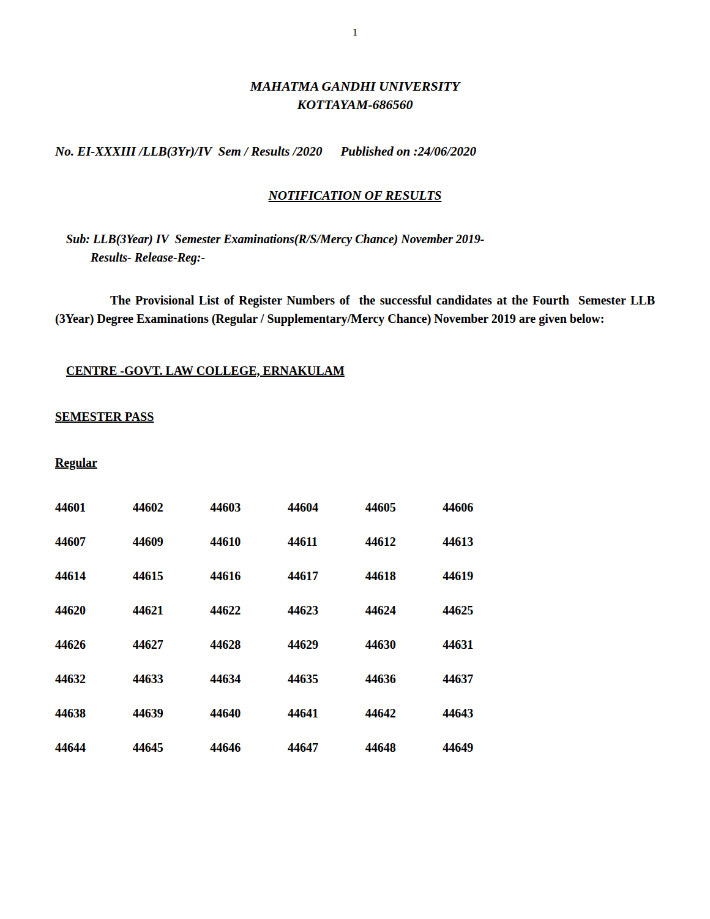1
MAHATMA GANDHI UNIVERSITY
KOTTAYAM-686560
No. EI-XXXIII /LLB(3Yr)/IV Sem / Results /2020Published on :24/06/2020
NOTIFICATION OF RESULTS
Sub: LLB(3Year) IV Semester Examinations(R/S/Mercy Chance) November 2019- Results- Release-Reg:-
The Provisional List of Register Numbers of the successful candidates at the Fourth Semester LLB (3Year) Degree Examinations (Regular / Supplementary/Mercy Chance) November 2019 are given below:
CENTRE -GOVT. LAW COLLEGE, ERNAKULAM
SEMESTER PASS
Regular
| 44601 | 44602 | 44603 | 44604 | 44605 | 44606 |
| 44607 | 44609 | 44610 | 44611 | 44612 | 44613 |
| 44614 | 44615 | 44616 | 44617 | 44618 | 44619 |
| 44620 | 44621 | 44622 | 44623 | 44624 | 44625 |
| 44626 | 44627 | 44628 | 44629 | 44630 | 44631 |
| 44632 | 44633 | 44634 | 44635 | 44636 | 44637 |
| 44638 | 44639 | 44640 | 44641 | 44642 | 44643 |
| 44644 | 44645 | 44646 | 44647 | 44648 | 44649 |